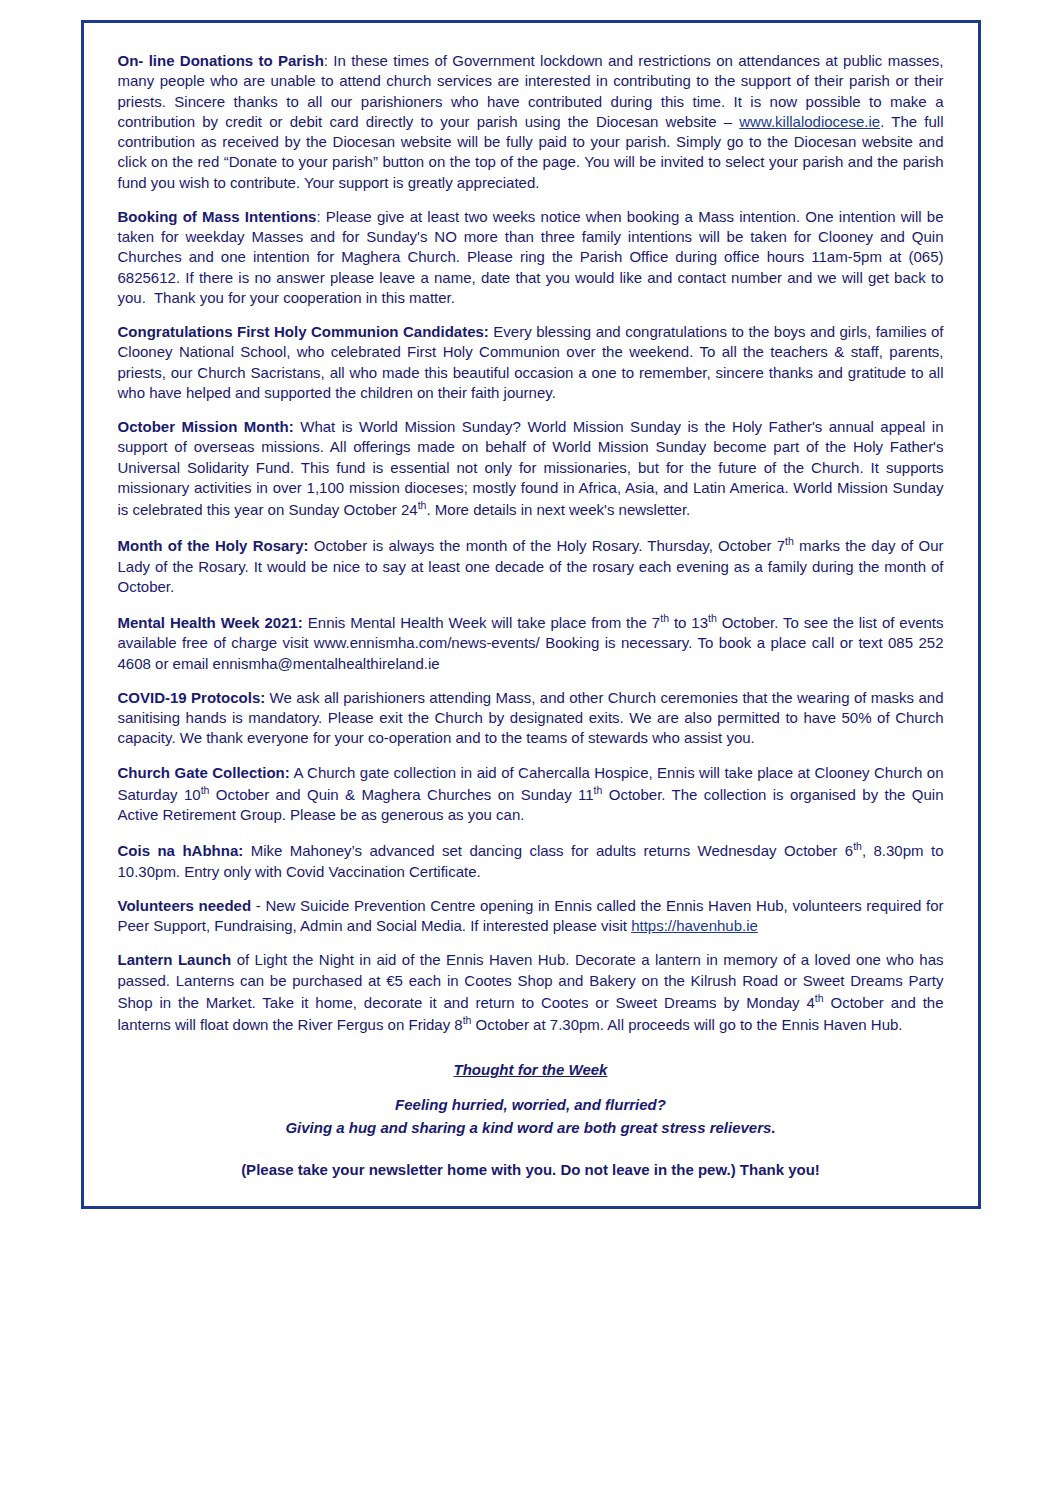On- line Donations to Parish: In these times of Government lockdown and restrictions on attendances at public masses, many people who are unable to attend church services are interested in contributing to the support of their parish or their priests. Sincere thanks to all our parishioners who have contributed during this time. It is now possible to make a contribution by credit or debit card directly to your parish using the Diocesan website – www.killalodiocese.ie. The full contribution as received by the Diocesan website will be fully paid to your parish. Simply go to the Diocesan website and click on the red “Donate to your parish” button on the top of the page. You will be invited to select your parish and the parish fund you wish to contribute. Your support is greatly appreciated.
Booking of Mass Intentions: Please give at least two weeks notice when booking a Mass intention. One intention will be taken for weekday Masses and for Sunday's NO more than three family intentions will be taken for Clooney and Quin Churches and one intention for Maghera Church. Please ring the Parish Office during office hours 11am-5pm at (065) 6825612. If there is no answer please leave a name, date that you would like and contact number and we will get back to you. Thank you for your cooperation in this matter.
Congratulations First Holy Communion Candidates: Every blessing and congratulations to the boys and girls, families of Clooney National School, who celebrated First Holy Communion over the weekend. To all the teachers & staff, parents, priests, our Church Sacristans, all who made this beautiful occasion a one to remember, sincere thanks and gratitude to all who have helped and supported the children on their faith journey.
October Mission Month: What is World Mission Sunday? World Mission Sunday is the Holy Father's annual appeal in support of overseas missions. All offerings made on behalf of World Mission Sunday become part of the Holy Father's Universal Solidarity Fund. This fund is essential not only for missionaries, but for the future of the Church. It supports missionary activities in over 1,100 mission dioceses; mostly found in Africa, Asia, and Latin America. World Mission Sunday is celebrated this year on Sunday October 24th. More details in next week's newsletter.
Month of the Holy Rosary: October is always the month of the Holy Rosary. Thursday, October 7th marks the day of Our Lady of the Rosary. It would be nice to say at least one decade of the rosary each evening as a family during the month of October.
Mental Health Week 2021: Ennis Mental Health Week will take place from the 7th to 13th October. To see the list of events available free of charge visit www.ennismha.com/news-events/ Booking is necessary. To book a place call or text 085 252 4608 or email ennismha@mentalhealthireland.ie
COVID-19 Protocols: We ask all parishioners attending Mass, and other Church ceremonies that the wearing of masks and sanitising hands is mandatory. Please exit the Church by designated exits. We are also permitted to have 50% of Church capacity. We thank everyone for your co-operation and to the teams of stewards who assist you.
Church Gate Collection: A Church gate collection in aid of Cahercalla Hospice, Ennis will take place at Clooney Church on Saturday 10th October and Quin & Maghera Churches on Sunday 11th October. The collection is organised by the Quin Active Retirement Group. Please be as generous as you can.
Cois na hAbhna: Mike Mahoney’s advanced set dancing class for adults returns Wednesday October 6th, 8.30pm to 10.30pm. Entry only with Covid Vaccination Certificate.
Volunteers needed - New Suicide Prevention Centre opening in Ennis called the Ennis Haven Hub, volunteers required for Peer Support, Fundraising, Admin and Social Media. If interested please visit https://havenhub.ie
Lantern Launch of Light the Night in aid of the Ennis Haven Hub. Decorate a lantern in memory of a loved one who has passed. Lanterns can be purchased at €5 each in Cootes Shop and Bakery on the Kilrush Road or Sweet Dreams Party Shop in the Market. Take it home, decorate it and return to Cootes or Sweet Dreams by Monday 4th October and the lanterns will float down the River Fergus on Friday 8th October at 7.30pm. All proceeds will go to the Ennis Haven Hub.
Thought for the Week
Feeling hurried, worried, and flurried?
Giving a hug and sharing a kind word are both great stress relievers.
(Please take your newsletter home with you. Do not leave in the pew.) Thank you!